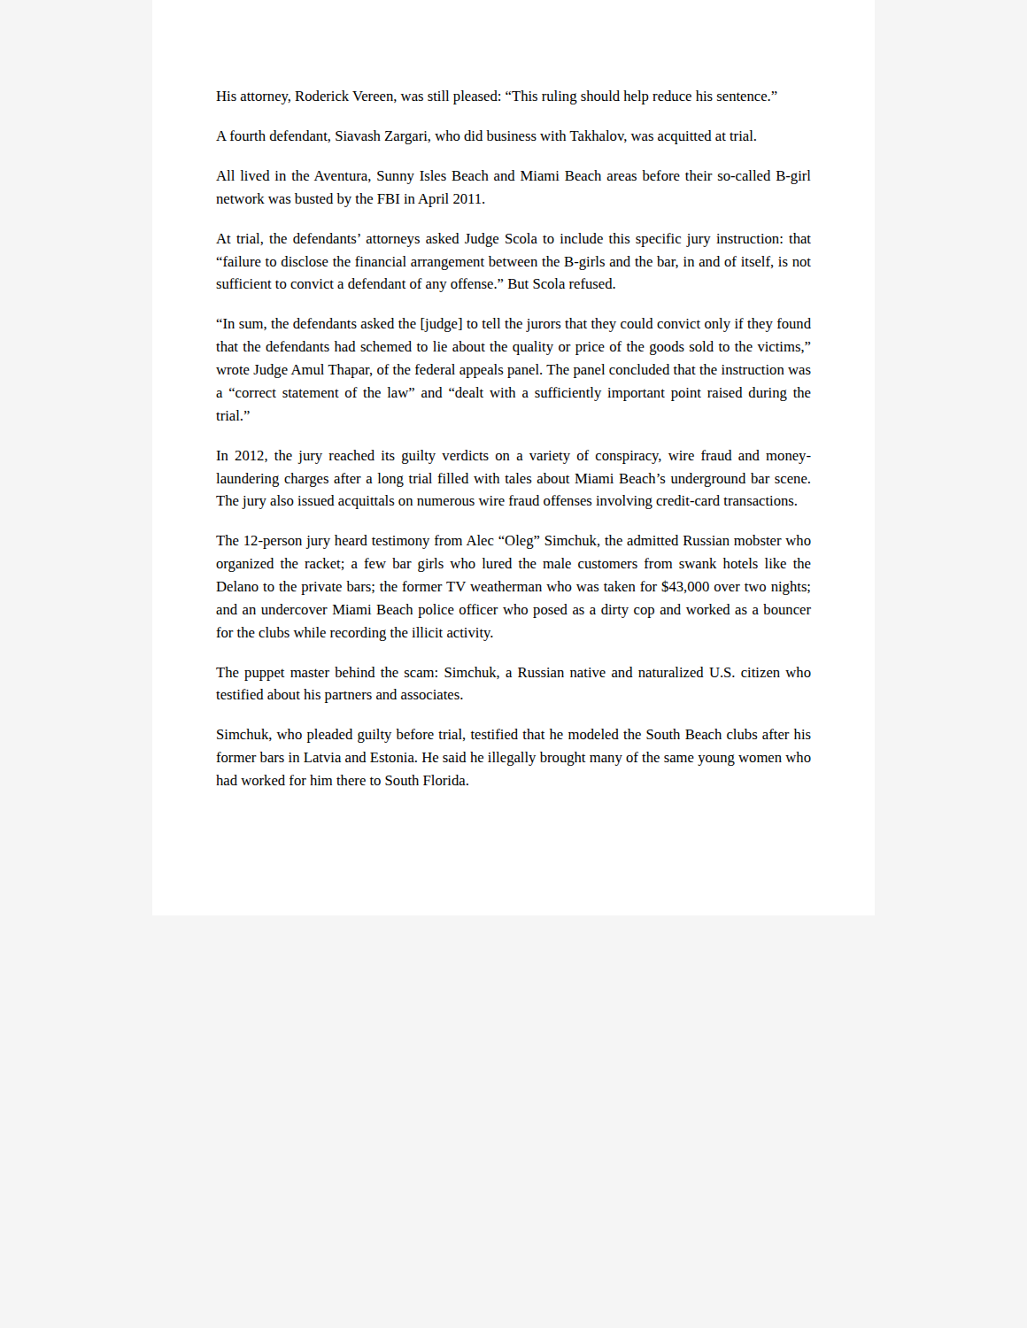His attorney, Roderick Vereen, was still pleased: “This ruling should help reduce his sentence.”
A fourth defendant, Siavash Zargari, who did business with Takhalov, was acquitted at trial.
All lived in the Aventura, Sunny Isles Beach and Miami Beach areas before their so-called B-girl network was busted by the FBI in April 2011.
At trial, the defendants’ attorneys asked Judge Scola to include this specific jury instruction: that “failure to disclose the financial arrangement between the B-girls and the bar, in and of itself, is not sufficient to convict a defendant of any offense.” But Scola refused.
“In sum, the defendants asked the [judge] to tell the jurors that they could convict only if they found that the defendants had schemed to lie about the quality or price of the goods sold to the victims,” wrote Judge Amul Thapar, of the federal appeals panel. The panel concluded that the instruction was a “correct statement of the law” and “dealt with a sufficiently important point raised during the trial.”
In 2012, the jury reached its guilty verdicts on a variety of conspiracy, wire fraud and money-laundering charges after a long trial filled with tales about Miami Beach’s underground bar scene. The jury also issued acquittals on numerous wire fraud offenses involving credit-card transactions.
The 12-person jury heard testimony from Alec “Oleg” Simchuk, the admitted Russian mobster who organized the racket; a few bar girls who lured the male customers from swank hotels like the Delano to the private bars; the former TV weatherman who was taken for $43,000 over two nights; and an undercover Miami Beach police officer who posed as a dirty cop and worked as a bouncer for the clubs while recording the illicit activity.
The puppet master behind the scam: Simchuk, a Russian native and naturalized U.S. citizen who testified about his partners and associates.
Simchuk, who pleaded guilty before trial, testified that he modeled the South Beach clubs after his former bars in Latvia and Estonia. He said he illegally brought many of the same young women who had worked for him there to South Florida.